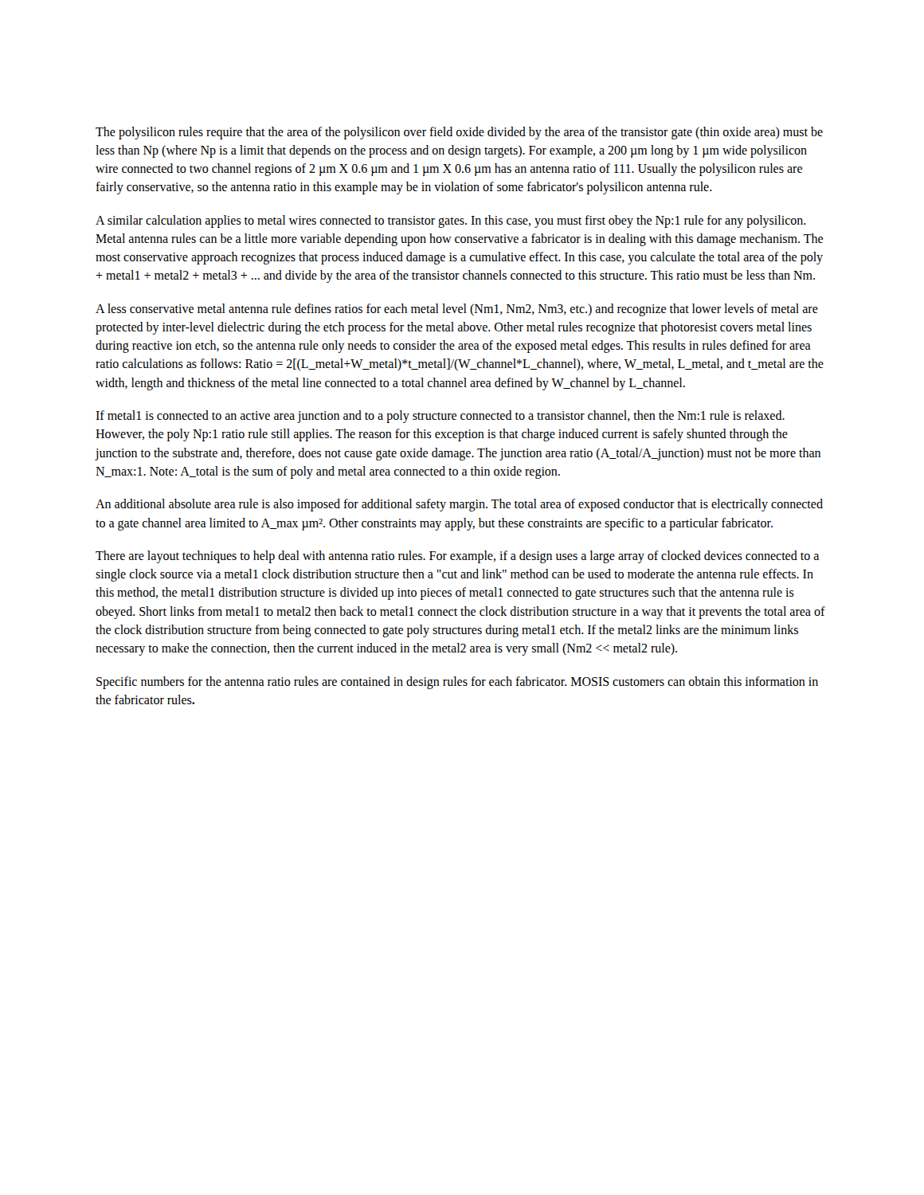The polysilicon rules require that the area of the polysilicon over field oxide divided by the area of the transistor gate (thin oxide area) must be less than Np (where Np is a limit that depends on the process and on design targets). For example, a 200 µm long by 1 µm wide polysilicon wire connected to two channel regions of 2 µm X 0.6 µm and 1 µm X 0.6 µm has an antenna ratio of 111. Usually the polysilicon rules are fairly conservative, so the antenna ratio in this example may be in violation of some fabricator's polysilicon antenna rule.
A similar calculation applies to metal wires connected to transistor gates. In this case, you must first obey the Np:1 rule for any polysilicon. Metal antenna rules can be a little more variable depending upon how conservative a fabricator is in dealing with this damage mechanism. The most conservative approach recognizes that process induced damage is a cumulative effect. In this case, you calculate the total area of the poly + metal1 + metal2 + metal3 + ... and divide by the area of the transistor channels connected to this structure. This ratio must be less than Nm.
A less conservative metal antenna rule defines ratios for each metal level (Nm1, Nm2, Nm3, etc.) and recognize that lower levels of metal are protected by inter-level dielectric during the etch process for the metal above. Other metal rules recognize that photoresist covers metal lines during reactive ion etch, so the antenna rule only needs to consider the area of the exposed metal edges. This results in rules defined for area ratio calculations as follows: Ratio = 2[(L_metal+W_metal)*t_metal]/(W_channel*L_channel), where, W_metal, L_metal, and t_metal are the width, length and thickness of the metal line connected to a total channel area defined by W_channel by L_channel.
If metal1 is connected to an active area junction and to a poly structure connected to a transistor channel, then the Nm:1 rule is relaxed. However, the poly Np:1 ratio rule still applies. The reason for this exception is that charge induced current is safely shunted through the junction to the substrate and, therefore, does not cause gate oxide damage. The junction area ratio (A_total/A_junction) must not be more than N_max:1. Note: A_total is the sum of poly and metal area connected to a thin oxide region.
An additional absolute area rule is also imposed for additional safety margin. The total area of exposed conductor that is electrically connected to a gate channel area limited to A_max µm². Other constraints may apply, but these constraints are specific to a particular fabricator.
There are layout techniques to help deal with antenna ratio rules. For example, if a design uses a large array of clocked devices connected to a single clock source via a metal1 clock distribution structure then a "cut and link" method can be used to moderate the antenna rule effects. In this method, the metal1 distribution structure is divided up into pieces of metal1 connected to gate structures such that the antenna rule is obeyed. Short links from metal1 to metal2 then back to metal1 connect the clock distribution structure in a way that it prevents the total area of the clock distribution structure from being connected to gate poly structures during metal1 etch. If the metal2 links are the minimum links necessary to make the connection, then the current induced in the metal2 area is very small (Nm2 << metal2 rule).
Specific numbers for the antenna ratio rules are contained in design rules for each fabricator. MOSIS customers can obtain this information in the fabricator rules.